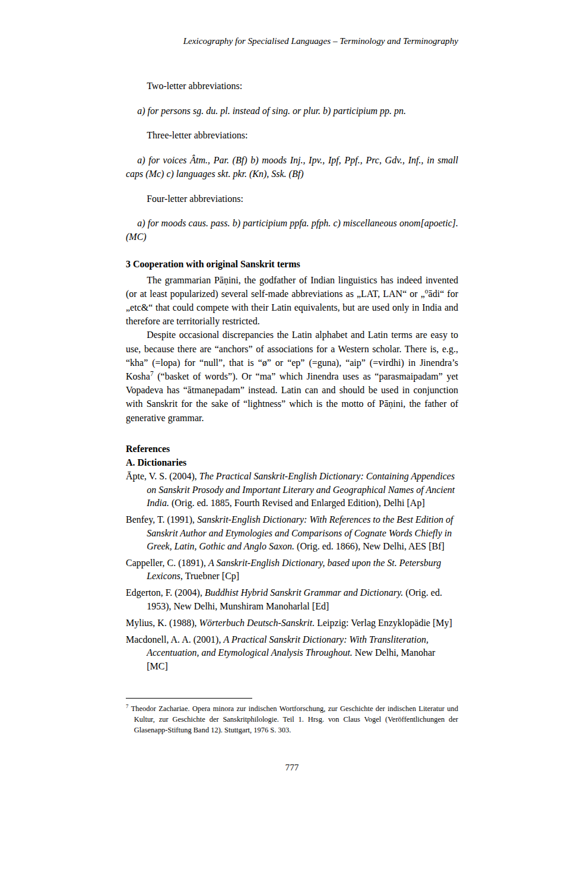Lexicography for Specialised Languages – Terminology and Terminography
Two-letter abbreviations:
a) for persons sg. du. pl. instead of sing. or plur. b) participium pp. pn.
Three-letter abbreviations:
a) for voices Âtm., Par. (Bf) b) moods Inj., Ipv., Ipf, Ppf., Prc, Gdv., Inf., in small caps (Mc) c) languages skt. pkr. (Kn), Ssk. (Bf)
Four-letter abbreviations:
a) for moods caus. pass. b) participium ppfa. pfph. c) miscellaneous onom[apoetic]. (MC)
3 Cooperation with original Sanskrit terms
The grammarian Pāṇini, the godfather of Indian linguistics has indeed invented (or at least popularized) several self-made abbreviations as „LAT, LAN“ or „oādi“ for „etc&“ that could compete with their Latin equivalents, but are used only in India and therefore are territorially restricted.
Despite occasional discrepancies the Latin alphabet and Latin terms are easy to use, because there are “anchors” of associations for a Western scholar. There is, e.g., “kha” (=lopa) for “null”, that is “ø” or “ep” (=guna), “aip” (=virdhi) in Jinendra’s Kosha7 (“basket of words”). Or “ma” which Jinendra uses as “parasmaipadam” yet Vopadeva has “ātmanepadam” instead. Latin can and should be used in conjunction with Sanskrit for the sake of “lightness” which is the motto of Pāṇini, the father of generative grammar.
References
A. Dictionaries
Āpte, V. S. (2004), The Practical Sanskrit-English Dictionary: Containing Appendices on Sanskrit Prosody and Important Literary and Geographical Names of Ancient India. (Orig. ed. 1885, Fourth Revised and Enlarged Edition), Delhi [Ap]
Benfey, T. (1991), Sanskrit-English Dictionary: With References to the Best Edition of Sanskrit Author and Etymologies and Comparisons of Cognate Words Chiefly in Greek, Latin, Gothic and Anglo Saxon. (Orig. ed. 1866), New Delhi, AES [Bf]
Cappeller, C. (1891), A Sanskrit-English Dictionary, based upon the St. Petersburg Lexicons, Truebner [Cp]
Edgerton, F. (2004), Buddhist Hybrid Sanskrit Grammar and Dictionary. (Orig. ed. 1953), New Delhi, Munshiram Manoharlal [Ed]
Mylius, K. (1988), Wörterbuch Deutsch-Sanskrit. Leipzig: Verlag Enzyklopädie [My]
Macdonell, A. A. (2001), A Practical Sanskrit Dictionary: With Transliteration, Accentuation, and Etymological Analysis Throughout. New Delhi, Manohar [MC]
7 Theodor Zachariae. Opera minora zur indischen Wortforschung, zur Geschichte der indischen Literatur und Kultur, zur Geschichte der Sanskritphilologie. Teil 1. Hrsg. von Claus Vogel (Veröffentlichungen der Glasenapp-Stiftung Band 12). Stuttgart, 1976 S. 303.
777